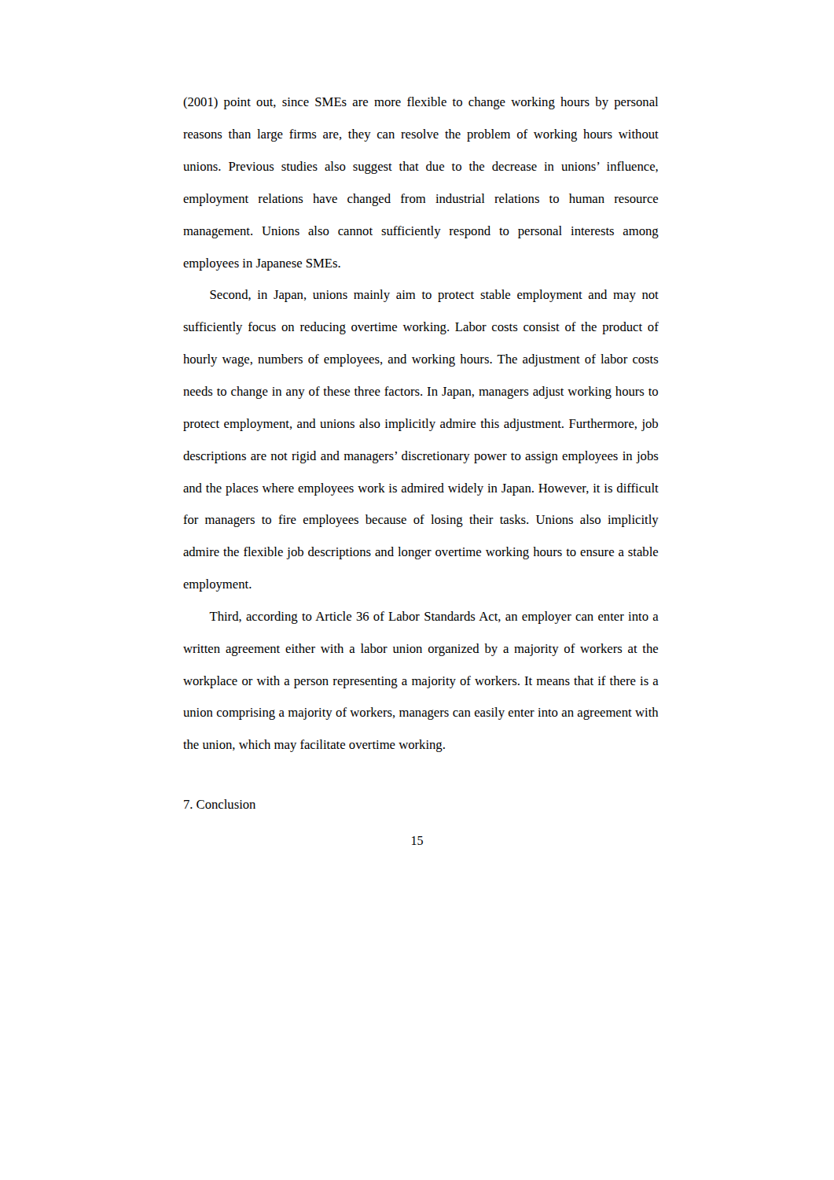(2001) point out, since SMEs are more flexible to change working hours by personal reasons than large firms are, they can resolve the problem of working hours without unions. Previous studies also suggest that due to the decrease in unions’ influence, employment relations have changed from industrial relations to human resource management. Unions also cannot sufficiently respond to personal interests among employees in Japanese SMEs.
Second, in Japan, unions mainly aim to protect stable employment and may not sufficiently focus on reducing overtime working. Labor costs consist of the product of hourly wage, numbers of employees, and working hours. The adjustment of labor costs needs to change in any of these three factors. In Japan, managers adjust working hours to protect employment, and unions also implicitly admire this adjustment. Furthermore, job descriptions are not rigid and managers’ discretionary power to assign employees in jobs and the places where employees work is admired widely in Japan. However, it is difficult for managers to fire employees because of losing their tasks. Unions also implicitly admire the flexible job descriptions and longer overtime working hours to ensure a stable employment.
Third, according to Article 36 of Labor Standards Act, an employer can enter into a written agreement either with a labor union organized by a majority of workers at the workplace or with a person representing a majority of workers. It means that if there is a union comprising a majority of workers, managers can easily enter into an agreement with the union, which may facilitate overtime working.
7. Conclusion
15